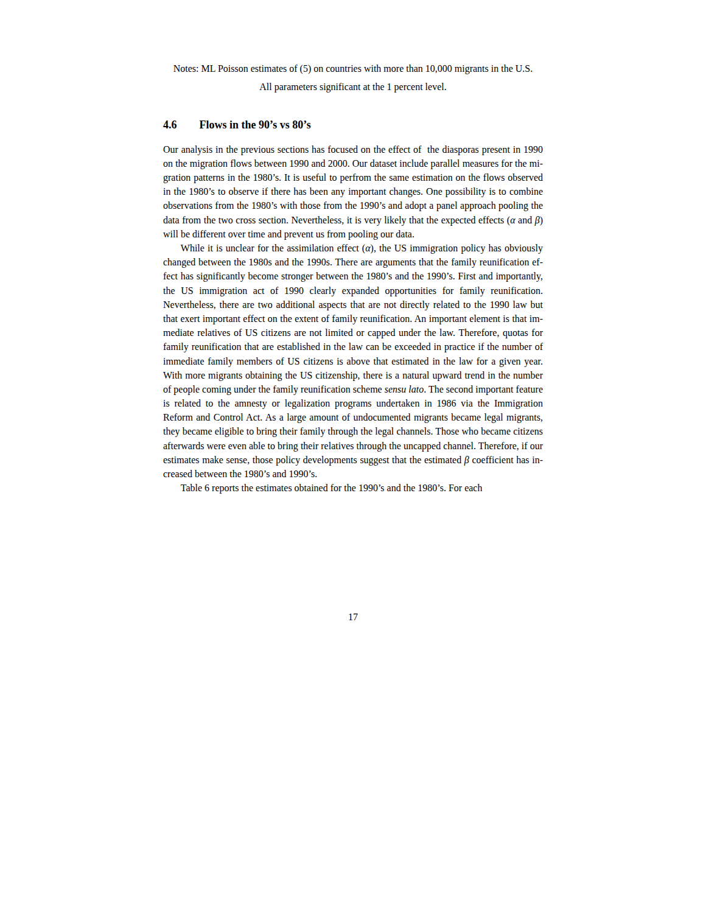Notes: ML Poisson estimates of (5) on countries with more than 10,000 migrants in the U.S.
All parameters significant at the 1 percent level.
4.6 Flows in the 90’s vs 80’s
Our analysis in the previous sections has focused on the effect of the diasporas present in 1990 on the migration flows between 1990 and 2000. Our dataset include parallel measures for the migration patterns in the 1980’s. It is useful to perfrom the same estimation on the flows observed in the 1980’s to observe if there has been any important changes. One possibility is to combine observations from the 1980’s with those from the 1990’s and adopt a panel approach pooling the data from the two cross section. Nevertheless, it is very likely that the expected effects (α and β) will be different over time and prevent us from pooling our data.
While it is unclear for the assimilation effect (α), the US immigration policy has obviously changed between the 1980s and the 1990s. There are arguments that the family reunification effect has significantly become stronger between the 1980’s and the 1990’s. First and importantly, the US immigration act of 1990 clearly expanded opportunities for family reunification. Nevertheless, there are two additional aspects that are not directly related to the 1990 law but that exert important effect on the extent of family reunification. An important element is that immediate relatives of US citizens are not limited or capped under the law. Therefore, quotas for family reunification that are established in the law can be exceeded in practice if the number of immediate family members of US citizens is above that estimated in the law for a given year. With more migrants obtaining the US citizenship, there is a natural upward trend in the number of people coming under the family reunification scheme sensu lato. The second important feature is related to the amnesty or legalization programs undertaken in 1986 via the Immigration Reform and Control Act. As a large amount of undocumented migrants became legal migrants, they became eligible to bring their family through the legal channels. Those who became citizens afterwards were even able to bring their relatives through the uncapped channel. Therefore, if our estimates make sense, those policy developments suggest that the estimated β coefficient has increased between the 1980’s and 1990’s.
Table 6 reports the estimates obtained for the 1990’s and the 1980’s. For each
17